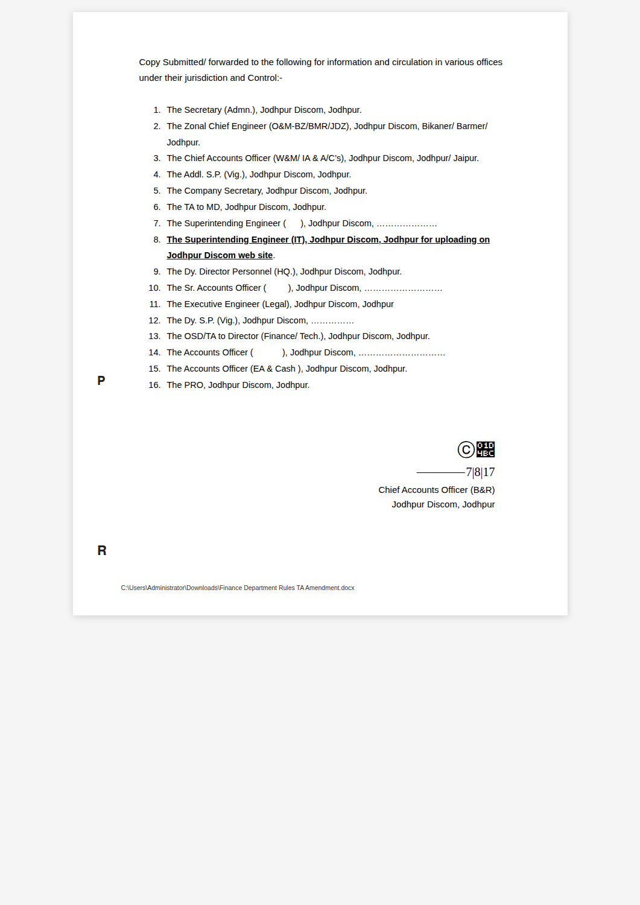Copy Submitted/ forwarded to the following for information and circulation in various offices under their jurisdiction and Control:-
The Secretary (Admn.), Jodhpur Discom, Jodhpur.
The Zonal Chief Engineer (O&M-BZ/BMR/JDZ), Jodhpur Discom, Bikaner/ Barmer/ Jodhpur.
The Chief Accounts Officer (W&M/ IA & A/C’s), Jodhpur Discom, Jodhpur/ Jaipur.
The Addl. S.P. (Vig.), Jodhpur Discom, Jodhpur.
The Company Secretary, Jodhpur Discom, Jodhpur.
The TA to MD, Jodhpur Discom, Jodhpur.
The Superintending Engineer ( ), Jodhpur Discom, …………………
The Superintending Engineer (IT), Jodhpur Discom, Jodhpur for uploading on Jodhpur Discom web site.
The Dy. Director Personnel (HQ.), Jodhpur Discom, Jodhpur.
The Sr. Accounts Officer ( ), Jodhpur Discom, ………………………
The Executive Engineer (Legal), Jodhpur Discom, Jodhpur
The Dy. S.P. (Vig.), Jodhpur Discom, ……………
The OSD/TA to Director (Finance/ Tech.), Jodhpur Discom, Jodhpur.
The Accounts Officer ( ), Jodhpur Discom, …………………………
The Accounts Officer (EA & Cash ), Jodhpur Discom, Jodhpur.
The PRO, Jodhpur Discom, Jodhpur.
ⓒ 𝒼 ———— 7|8|17 Chief Accounts Officer (B&R)
Jodhpur Discom, Jodhpur
𝐏 𝐑
C:\Users\Administrator\Downloads\Finance Department Rules TA Amendment.docx